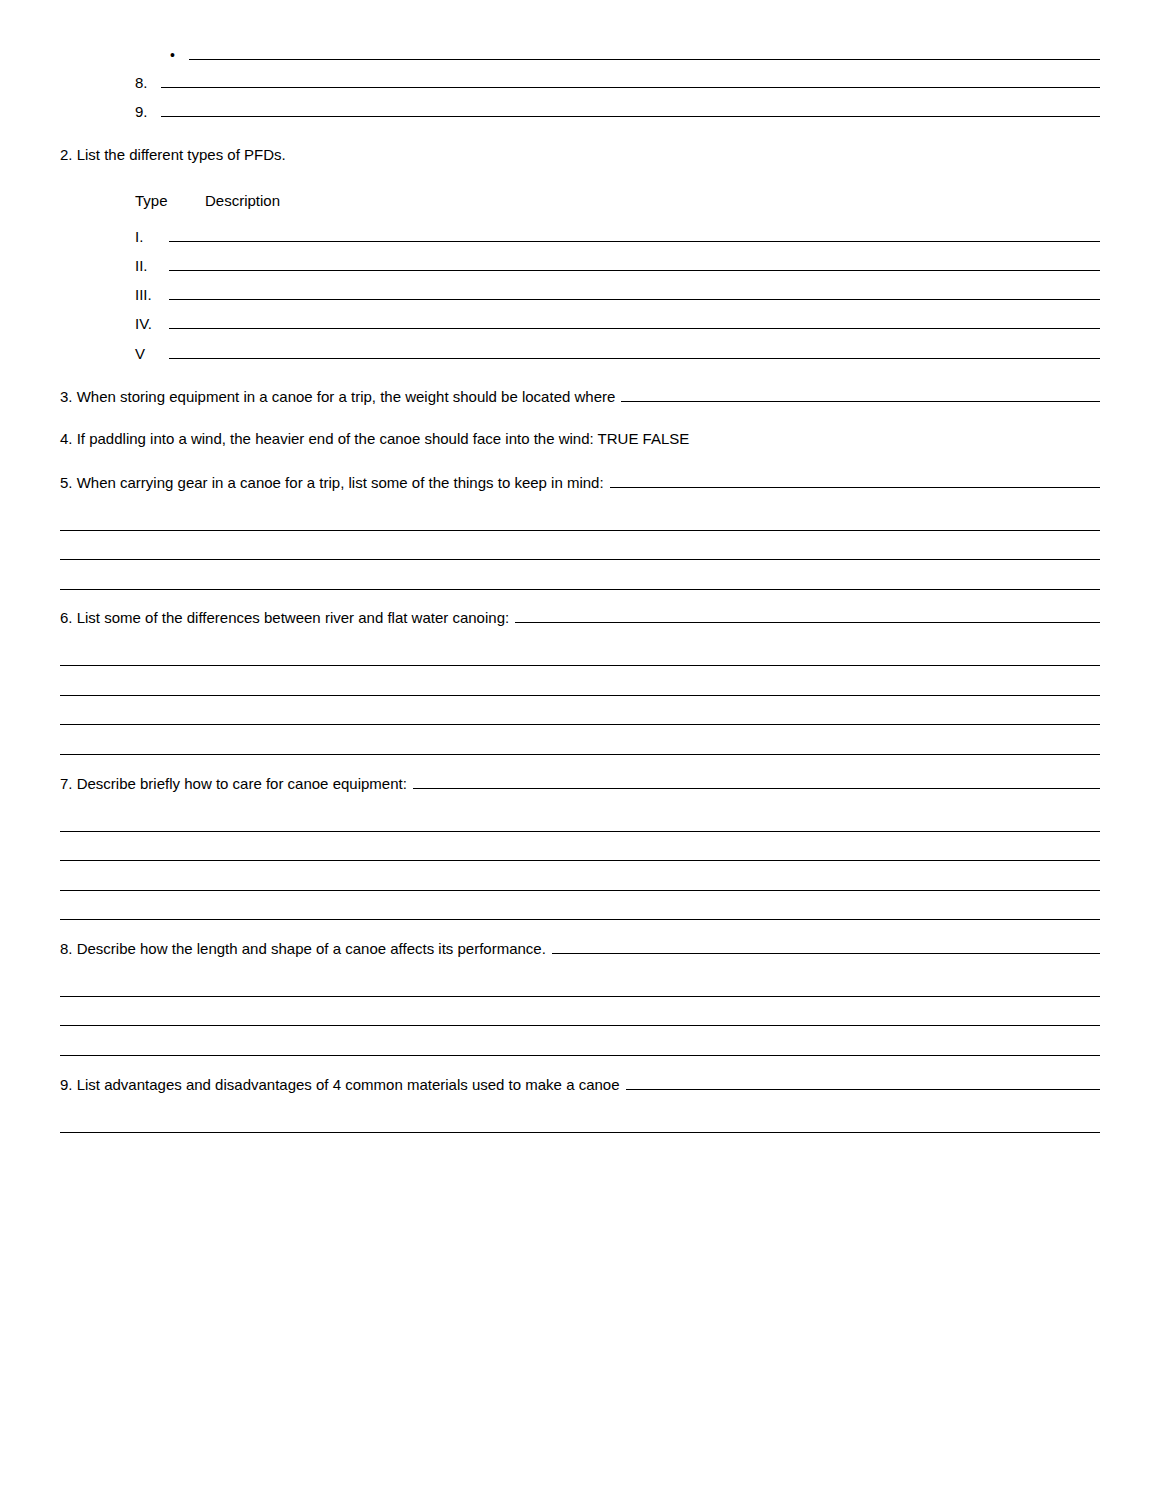•
8.
9.
2. List the different types of PFDs.
Type Description
I.
II.
III.
IV.
V
3. When storing equipment in a canoe for a trip, the weight should be located where
4. If paddling into a wind, the heavier end of the canoe should face into the wind: TRUE FALSE
5. When carrying gear in a canoe for a trip, list some of the things to keep in mind:
6. List some of the differences between river and flat water canoing:
7. Describe briefly how to care for canoe equipment:
8. Describe how the length and shape of a canoe affects its performance.
9. List advantages and disadvantages of 4 common materials used to make a canoe